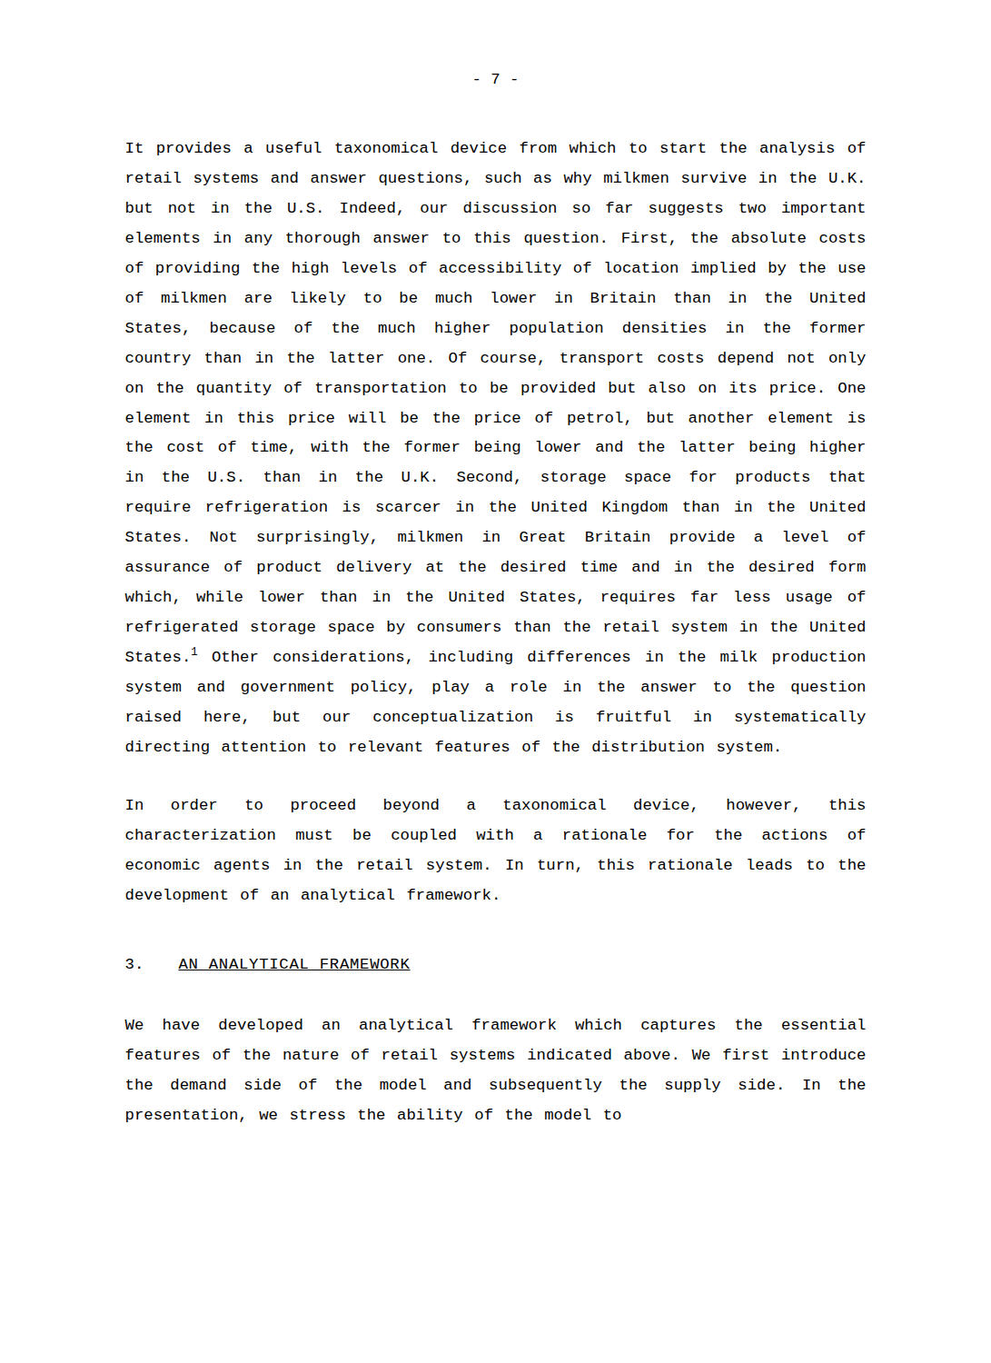- 7 -
It provides a useful taxonomical device from which to start the analysis of retail systems and answer questions, such as why milkmen survive in the U.K. but not in the U.S. Indeed, our discussion so far suggests two important elements in any thorough answer to this question. First, the absolute costs of providing the high levels of accessibility of location implied by the use of milkmen are likely to be much lower in Britain than in the United States, because of the much higher population densities in the former country than in the latter one. Of course, transport costs depend not only on the quantity of transportation to be provided but also on its price. One element in this price will be the price of petrol, but another element is the cost of time, with the former being lower and the latter being higher in the U.S. than in the U.K. Second, storage space for products that require refrigeration is scarcer in the United Kingdom than in the United States. Not surprisingly, milkmen in Great Britain provide a level of assurance of product delivery at the desired time and in the desired form which, while lower than in the United States, requires far less usage of refrigerated storage space by consumers than the retail system in the United States.1 Other considerations, including differences in the milk production system and government policy, play a role in the answer to the question raised here, but our conceptualization is fruitful in systematically directing attention to relevant features of the distribution system.
In order to proceed beyond a taxonomical device, however, this characterization must be coupled with a rationale for the actions of economic agents in the retail system. In turn, this rationale leads to the development of an analytical framework.
3. AN ANALYTICAL FRAMEWORK
We have developed an analytical framework which captures the essential features of the nature of retail systems indicated above. We first introduce the demand side of the model and subsequently the supply side. In the presentation, we stress the ability of the model to